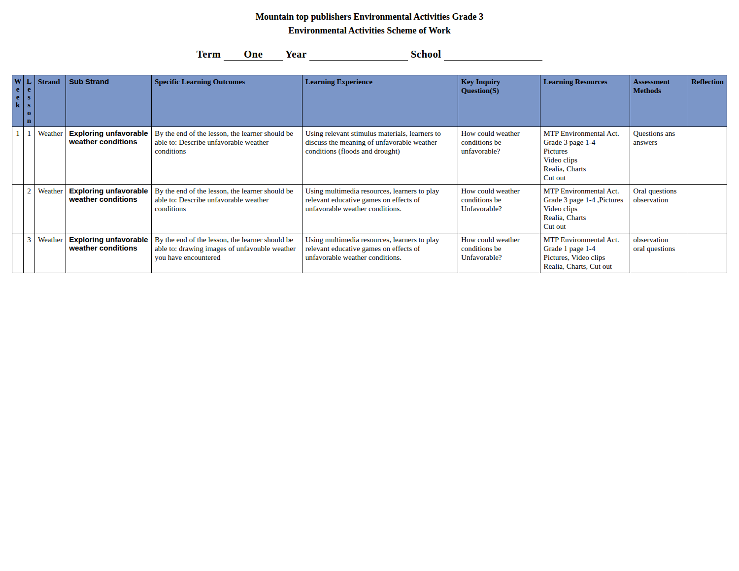Mountain top publishers Environmental Activities Grade 3
Environmental Activities Scheme of Work
Term One Year School
| W e e k | L e s s o n | Strand | Sub Strand | Specific Learning Outcomes | Learning Experience | Key Inquiry Question(S) | Learning Resources | Assessment Methods | Refl ectio n |
| --- | --- | --- | --- | --- | --- | --- | --- | --- | --- |
| 1 | 1 | Weather | Exploring unfavorable weather conditions | By the end of the lesson, the learner should be able to: Describe unfavorable weather conditions | Using relevant stimulus materials, learners to discuss the meaning of unfavorable weather conditions (floods and drought) | How could weather conditions be unfavorable? | MTP Environmental Act. Grade 3 page 1-4 Pictures Video clips Realia, Charts Cut out | Questions ans answers | |
| | 2 | Weather | Exploring unfavorable weather conditions | By the end of the lesson, the learner should be able to: Describe unfavorable weather conditions | Using multimedia resources, learners to play relevant educative games on effects of unfavorable weather conditions. | How could weather conditions be Unfavorable? | MTP Environmental Act. Grade 3 page 1-4 ,Pictures Video clips Realia, Charts Cut out | Oral questions observation | |
| | 3 | Weather | Exploring unfavorable weather conditions | By the end of the lesson, the learner should be able to: drawing images of unfavouble weather you have encountered | Using multimedia resources, learners to play relevant educative games on effects of unfavorable weather conditions. | How could weather conditions be Unfavorable? | MTP Environmental Act. Grade 1 page 1-4 Pictures, Video clips Realia, Charts, Cut out | observation oral questions | |